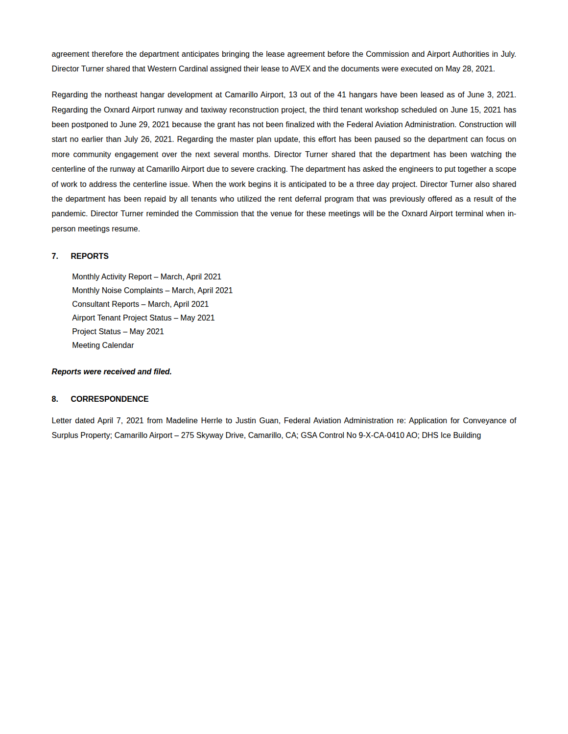agreement therefore the department anticipates bringing the lease agreement before the Commission and Airport Authorities in July. Director Turner shared that Western Cardinal assigned their lease to AVEX and the documents were executed on May 28, 2021.
Regarding the northeast hangar development at Camarillo Airport, 13 out of the 41 hangars have been leased as of June 3, 2021. Regarding the Oxnard Airport runway and taxiway reconstruction project, the third tenant workshop scheduled on June 15, 2021 has been postponed to June 29, 2021 because the grant has not been finalized with the Federal Aviation Administration. Construction will start no earlier than July 26, 2021. Regarding the master plan update, this effort has been paused so the department can focus on more community engagement over the next several months. Director Turner shared that the department has been watching the centerline of the runway at Camarillo Airport due to severe cracking. The department has asked the engineers to put together a scope of work to address the centerline issue. When the work begins it is anticipated to be a three day project. Director Turner also shared the department has been repaid by all tenants who utilized the rent deferral program that was previously offered as a result of the pandemic. Director Turner reminded the Commission that the venue for these meetings will be the Oxnard Airport terminal when in-person meetings resume.
7. REPORTS
Monthly Activity Report – March, April 2021
Monthly Noise Complaints – March, April 2021
Consultant Reports – March, April 2021
Airport Tenant Project Status – May 2021
Project Status – May 2021
Meeting Calendar
Reports were received and filed.
8. CORRESPONDENCE
Letter dated April 7, 2021 from Madeline Herrle to Justin Guan, Federal Aviation Administration re: Application for Conveyance of Surplus Property; Camarillo Airport – 275 Skyway Drive, Camarillo, CA; GSA Control No 9-X-CA-0410 AO; DHS Ice Building